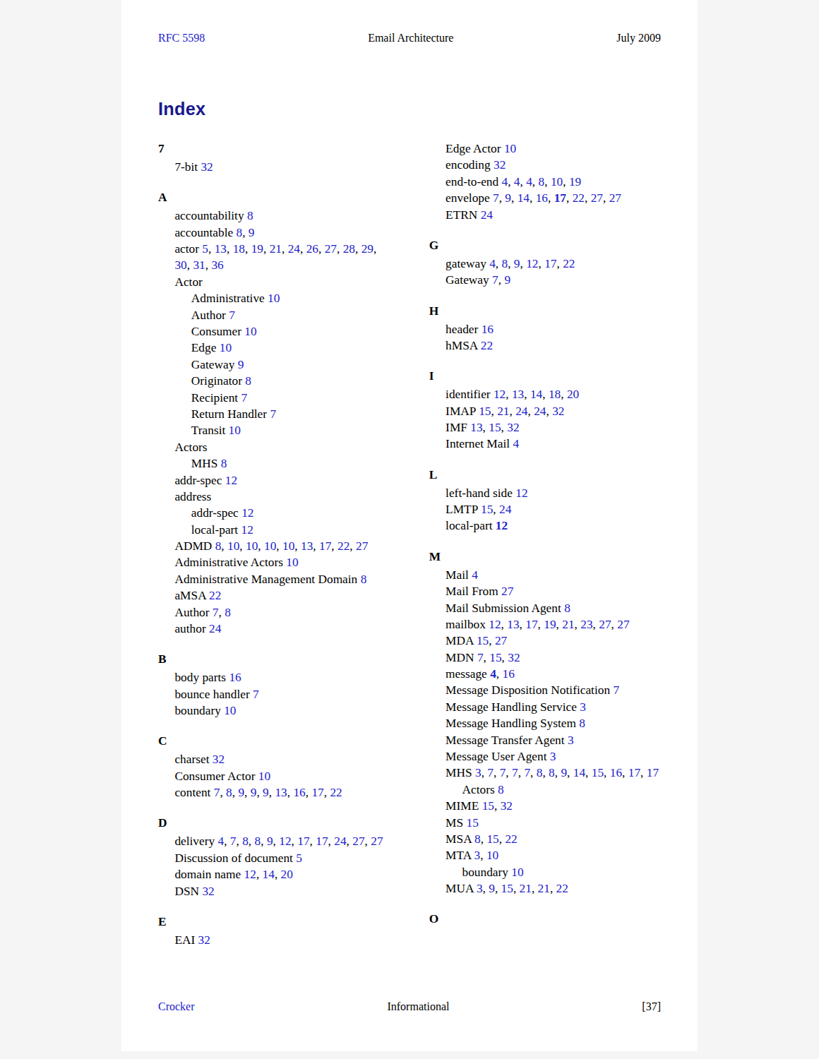RFC 5598
Email Architecture
July 2009
Index
7
7-bit 32
A
accountability 8
accountable 8, 9
actor 5, 13, 18, 19, 21, 24, 26, 27, 28, 29, 30, 31, 36
Actor
Administrative 10
Author 7
Consumer 10
Edge 10
Gateway 9
Originator 8
Recipient 7
Return Handler 7
Transit 10
Actors
MHS 8
addr-spec 12
address
addr-spec 12
local-part 12
ADMD 8, 10, 10, 10, 10, 13, 17, 22, 27
Administrative Actors 10
Administrative Management Domain 8
aMSA 22
Author 7, 8
author 24
B
body parts 16
bounce handler 7
boundary 10
C
charset 32
Consumer Actor 10
content 7, 8, 9, 9, 9, 13, 16, 17, 22
D
delivery 4, 7, 8, 8, 9, 12, 17, 17, 24, 27, 27
Discussion of document 5
domain name 12, 14, 20
DSN 32
E
EAI 32
Edge Actor 10
encoding 32
end-to-end 4, 4, 4, 8, 10, 19
envelope 7, 9, 14, 16, 17, 22, 27, 27
ETRN 24
G
gateway 4, 8, 9, 12, 17, 22
Gateway 7, 9
H
header 16
hMSA 22
I
identifier 12, 13, 14, 18, 20
IMAP 15, 21, 24, 24, 32
IMF 13, 15, 32
Internet Mail 4
L
left-hand side 12
LMTP 15, 24
local-part 12
M
Mail 4
Mail From 27
Mail Submission Agent 8
mailbox 12, 13, 17, 19, 21, 23, 27, 27
MDA 15, 27
MDN 7, 15, 32
message 4, 16
Message Disposition Notification 7
Message Handling Service 3
Message Handling System 8
Message Transfer Agent 3
Message User Agent 3
MHS 3, 7, 7, 7, 7, 8, 8, 9, 14, 15, 16, 17, 17
Actors 8
MIME 15, 32
MS 15
MSA 8, 15, 22
MTA 3, 10
boundary 10
MUA 3, 9, 15, 21, 21, 22
O
Crocker
Informational
[37]